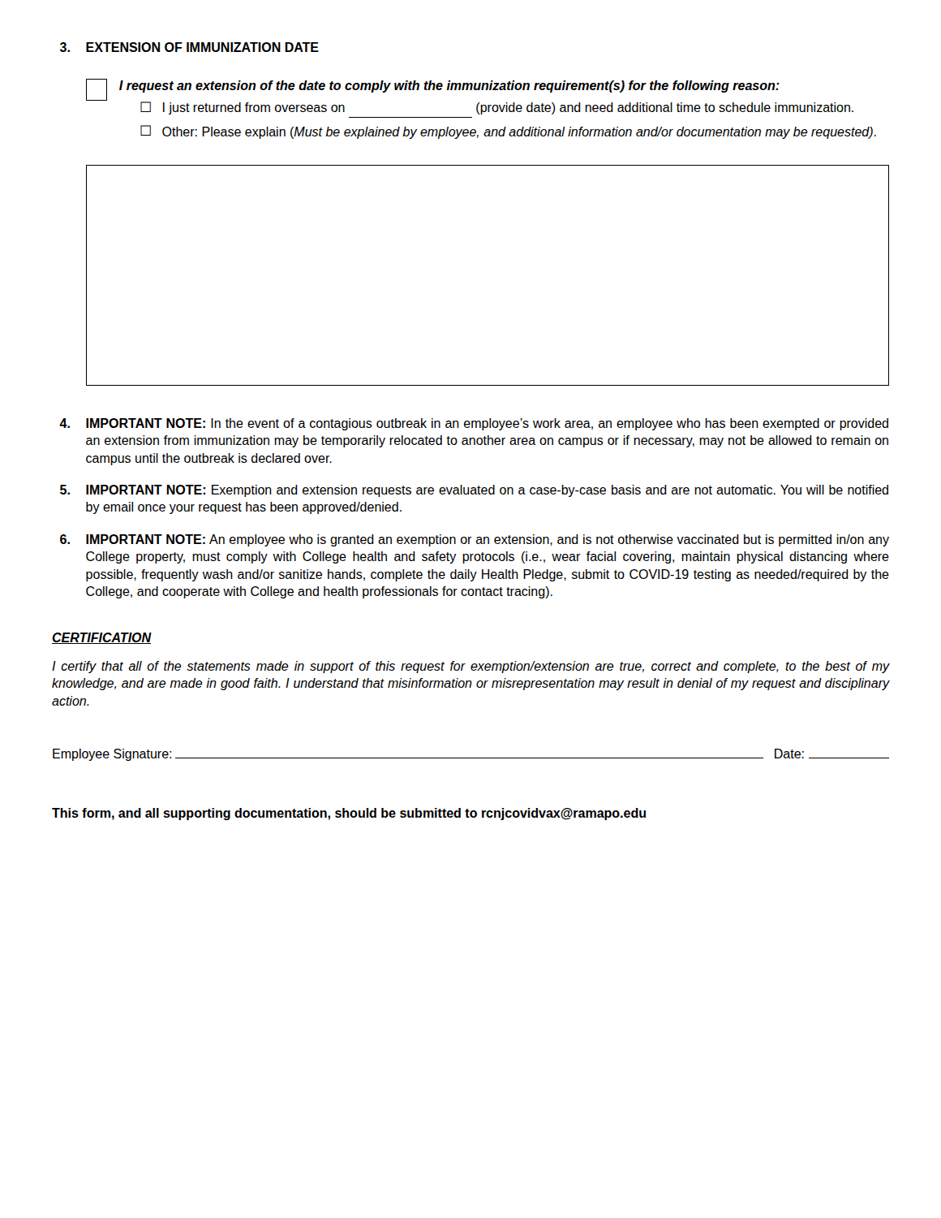Extension of Immunization Date
I request an extension of the date to comply with the immunization requirement(s) for the following reason:
I just returned from overseas on (provide date) and need additional time to schedule immunization.
Other: Please explain (Must be explained by employee, and additional information and/or documentation may be requested).
IMPORTANT NOTE: In the event of a contagious outbreak in an employee’s work area, an employee who has been exempted or provided an extension from immunization may be temporarily relocated to another area on campus or if necessary, may not be allowed to remain on campus until the outbreak is declared over.
IMPORTANT NOTE: Exemption and extension requests are evaluated on a case-by-case basis and are not automatic. You will be notified by email once your request has been approved/denied.
IMPORTANT NOTE: An employee who is granted an exemption or an extension, and is not otherwise vaccinated but is permitted in/on any College property, must comply with College health and safety protocols (i.e., wear facial covering, maintain physical distancing where possible, frequently wash and/or sanitize hands, complete the daily Health Pledge, submit to COVID-19 testing as needed/required by the College, and cooperate with College and health professionals for contact tracing).
Certification
I certify that all of the statements made in support of this request for exemption/extension are true, correct and complete, to the best of my knowledge, and are made in good faith. I understand that misinformation or misrepresentation may result in denial of my request and disciplinary action.
Employee Signature: Date:
This form, and all supporting documentation, should be submitted to rcnjcovidvax@ramapo.edu